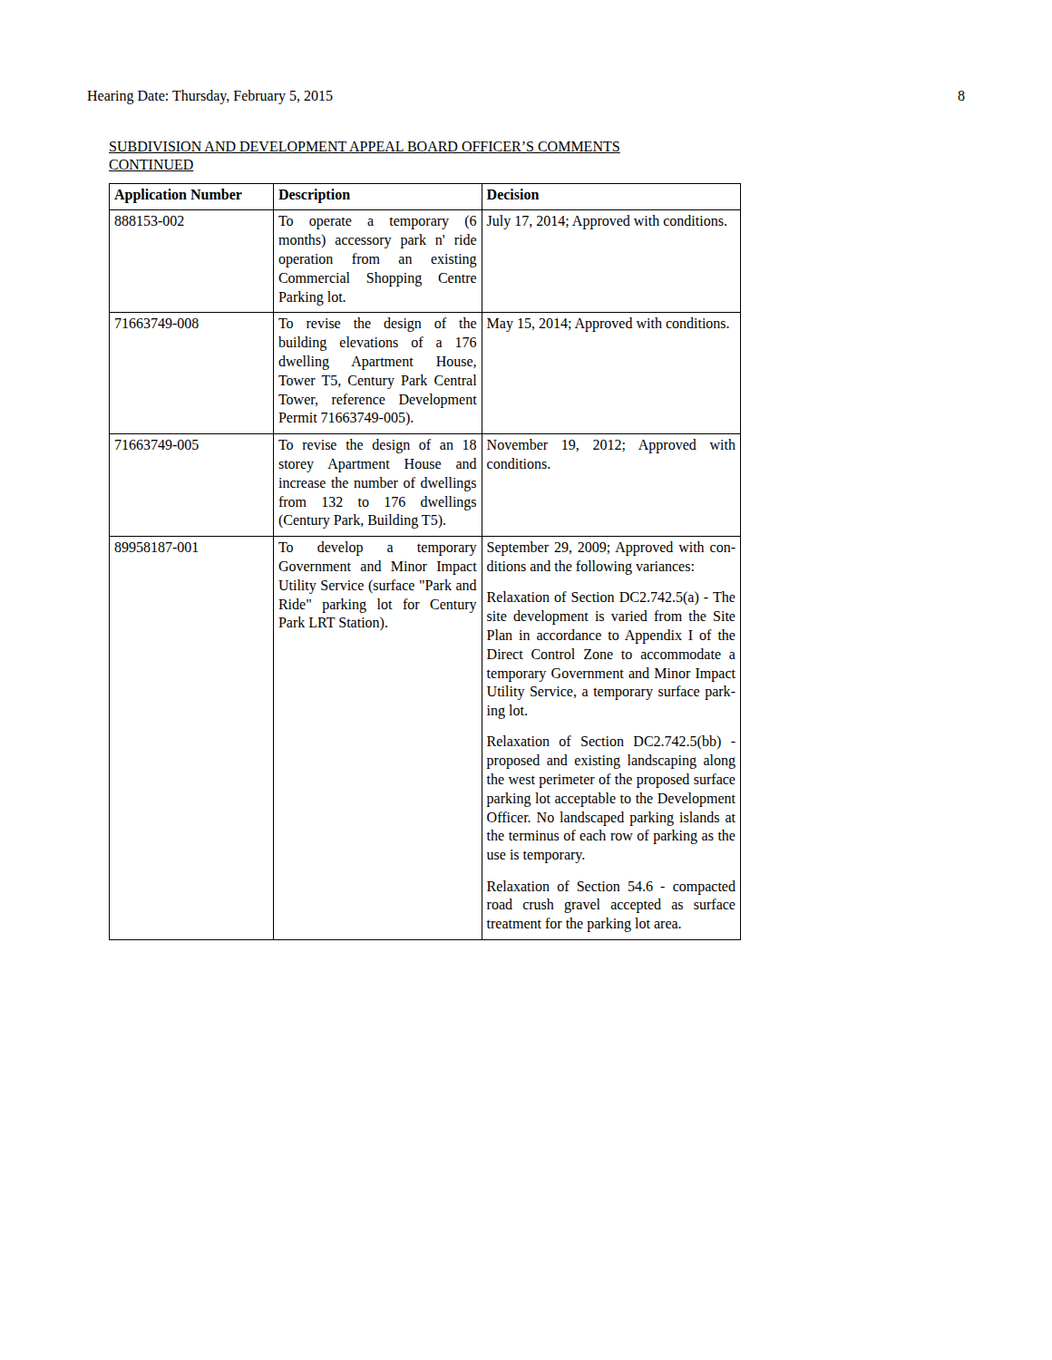Hearing Date: Thursday, February 5, 2015
8
SUBDIVISION AND DEVELOPMENT APPEAL BOARD OFFICER’S COMMENTS
CONTINUED
| Application Number | Description | Decision |
| --- | --- | --- |
| 888153-002 | To operate a temporary (6 months) accessory park n' ride operation from an existing Commercial Shopping Centre Parking lot. | July 17, 2014; Approved with conditions. |
| 71663749-008 | To revise the design of the building elevations of a 176 dwelling Apartment House, Tower T5, Century Park Central Tower, reference Development Permit 71663749-005). | May 15, 2014; Approved with conditions. |
| 71663749-005 | To revise the design of an 18 storey Apartment House and increase the number of dwellings from 132 to 176 dwellings (Century Park, Building T5). | November 19, 2012; Approved with conditions. |
| 89958187-001 | To develop a temporary Government and Minor Impact Utility Service (surface "Park and Ride" parking lot for Century Park LRT Station). | September 29, 2009; Approved with conditions and the following variances: Relaxation of Section DC2.742.5(a) - The site development is varied from the Site Plan in accordance to Appendix I of the Direct Control Zone to accommodate a temporary Government and Minor Impact Utility Service, a temporary surface parking lot. Relaxation of Section DC2.742.5(bb) - proposed and existing landscaping along the west perimeter of the proposed surface parking lot acceptable to the Development Officer. No landscaped parking islands at the terminus of each row of parking as the use is temporary. Relaxation of Section 54.6 - compacted road crush gravel accepted as surface treatment for the parking lot area. |